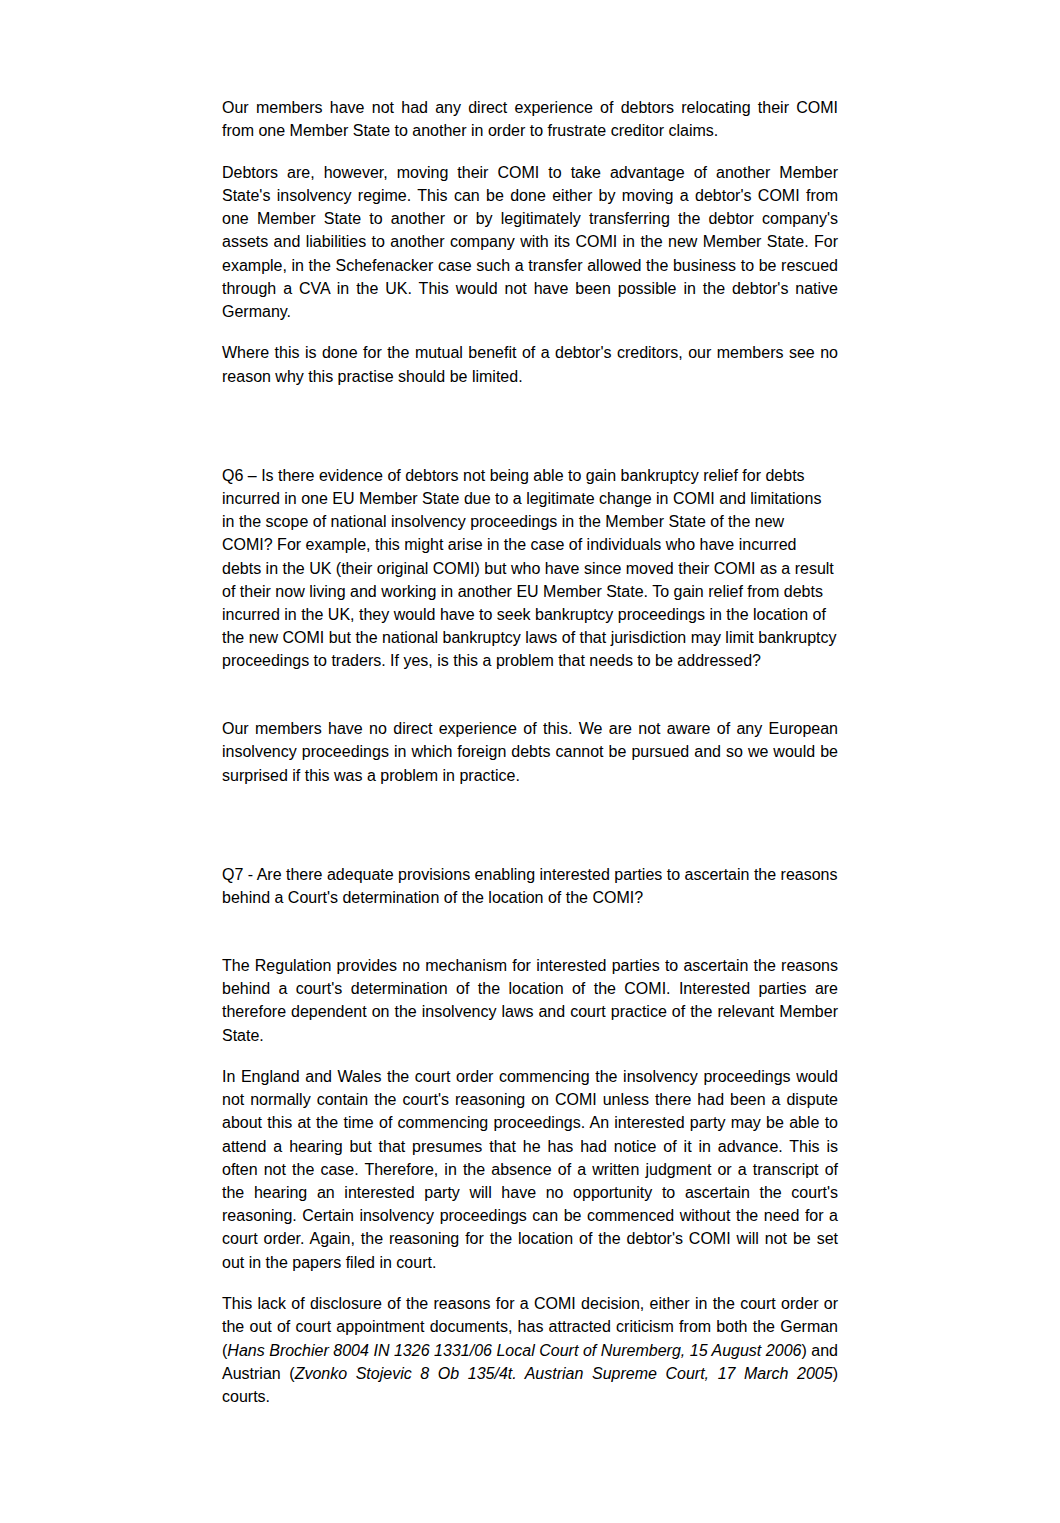Our members have not had any direct experience of debtors relocating their COMI from one Member State to another in order to frustrate creditor claims.
Debtors are, however, moving their COMI to take advantage of another Member State's insolvency regime. This can be done either by moving a debtor's COMI from one Member State to another or by legitimately transferring the debtor company's assets and liabilities to another company with its COMI in the new Member State. For example, in the Schefenacker case such a transfer allowed the business to be rescued through a CVA in the UK. This would not have been possible in the debtor's native Germany.
Where this is done for the mutual benefit of a debtor's creditors, our members see no reason why this practise should be limited.
Q6 – Is there evidence of debtors not being able to gain bankruptcy relief for debts incurred in one EU Member State due to a legitimate change in COMI and limitations in the scope of national insolvency proceedings in the Member State of the new COMI? For example, this might arise in the case of individuals who have incurred debts in the UK (their original COMI) but who have since moved their COMI as a result of their now living and working in another EU Member State. To gain relief from debts incurred in the UK, they would have to seek bankruptcy proceedings in the location of the new COMI but the national bankruptcy laws of that jurisdiction may limit bankruptcy proceedings to traders. If yes, is this a problem that needs to be addressed?
Our members have no direct experience of this. We are not aware of any European insolvency proceedings in which foreign debts cannot be pursued and so we would be surprised if this was a problem in practice.
Q7 - Are there adequate provisions enabling interested parties to ascertain the reasons behind a Court's determination of the location of the COMI?
The Regulation provides no mechanism for interested parties to ascertain the reasons behind a court's determination of the location of the COMI. Interested parties are therefore dependent on the insolvency laws and court practice of the relevant Member State.
In England and Wales the court order commencing the insolvency proceedings would not normally contain the court's reasoning on COMI unless there had been a dispute about this at the time of commencing proceedings. An interested party may be able to attend a hearing but that presumes that he has had notice of it in advance. This is often not the case. Therefore, in the absence of a written judgment or a transcript of the hearing an interested party will have no opportunity to ascertain the court's reasoning. Certain insolvency proceedings can be commenced without the need for a court order. Again, the reasoning for the location of the debtor's COMI will not be set out in the papers filed in court.
This lack of disclosure of the reasons for a COMI decision, either in the court order or the out of court appointment documents, has attracted criticism from both the German (Hans Brochier 8004 IN 1326 1331/06 Local Court of Nuremberg, 15 August 2006) and Austrian (Zvonko Stojevic 8 Ob 135/4t. Austrian Supreme Court, 17 March 2005) courts.